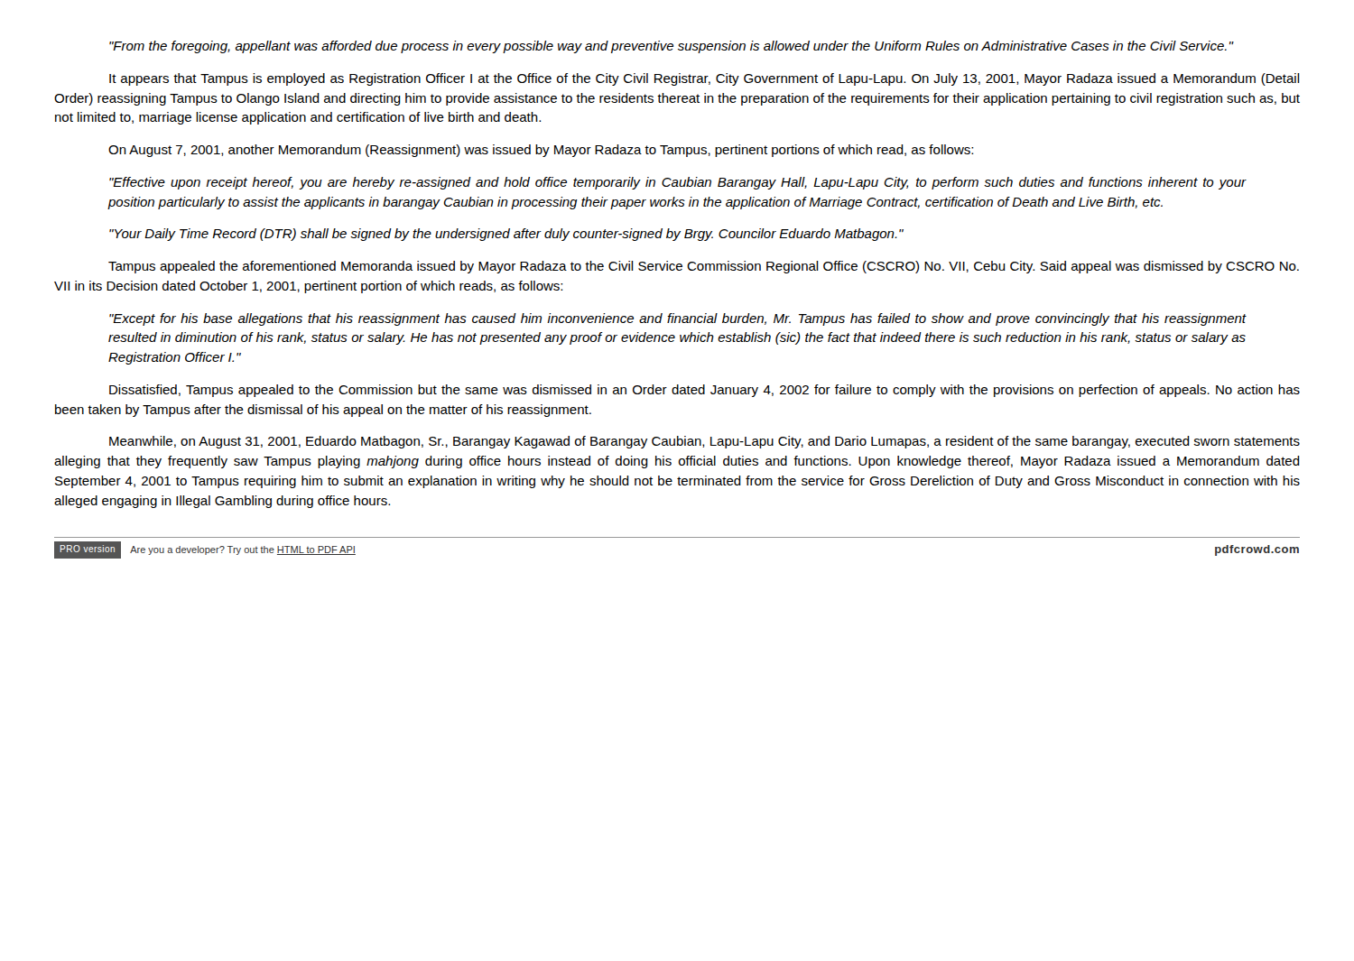"From the foregoing, appellant was afforded due process in every possible way and preventive suspension is allowed under the Uniform Rules on Administrative Cases in the Civil Service."
It appears that Tampus is employed as Registration Officer I at the Office of the City Civil Registrar, City Government of Lapu-Lapu. On July 13, 2001, Mayor Radaza issued a Memorandum (Detail Order) reassigning Tampus to Olango Island and directing him to provide assistance to the residents thereat in the preparation of the requirements for their application pertaining to civil registration such as, but not limited to, marriage license application and certification of live birth and death.
On August 7, 2001, another Memorandum (Reassignment) was issued by Mayor Radaza to Tampus, pertinent portions of which read, as follows:
"Effective upon receipt hereof, you are hereby re-assigned and hold office temporarily in Caubian Barangay Hall, Lapu-Lapu City, to perform such duties and functions inherent to your position particularly to assist the applicants in barangay Caubian in processing their paper works in the application of Marriage Contract, certification of Death and Live Birth, etc.
"Your Daily Time Record (DTR) shall be signed by the undersigned after duly counter-signed by Brgy. Councilor Eduardo Matbagon."
Tampus appealed the aforementioned Memoranda issued by Mayor Radaza to the Civil Service Commission Regional Office (CSCRO) No. VII, Cebu City. Said appeal was dismissed by CSCRO No. VII in its Decision dated October 1, 2001, pertinent portion of which reads, as follows:
"Except for his base allegations that his reassignment has caused him inconvenience and financial burden, Mr. Tampus has failed to show and prove convincingly that his reassignment resulted in diminution of his rank, status or salary. He has not presented any proof or evidence which establish (sic) the fact that indeed there is such reduction in his rank, status or salary as Registration Officer I."
Dissatisfied, Tampus appealed to the Commission but the same was dismissed in an Order dated January 4, 2002 for failure to comply with the provisions on perfection of appeals. No action has been taken by Tampus after the dismissal of his appeal on the matter of his reassignment.
Meanwhile, on August 31, 2001, Eduardo Matbagon, Sr., Barangay Kagawad of Barangay Caubian, Lapu-Lapu City, and Dario Lumapas, a resident of the same barangay, executed sworn statements alleging that they frequently saw Tampus playing mahjong during office hours instead of doing his official duties and functions. Upon knowledge thereof, Mayor Radaza issued a Memorandum dated September 4, 2001 to Tampus requiring him to submit an explanation in writing why he should not be terminated from the service for Gross Dereliction of Duty and Gross Misconduct in connection with his alleged engaging in Illegal Gambling during office hours.
PRO version Are you a developer? Try out the HTML to PDF API
pdfcrowd.com